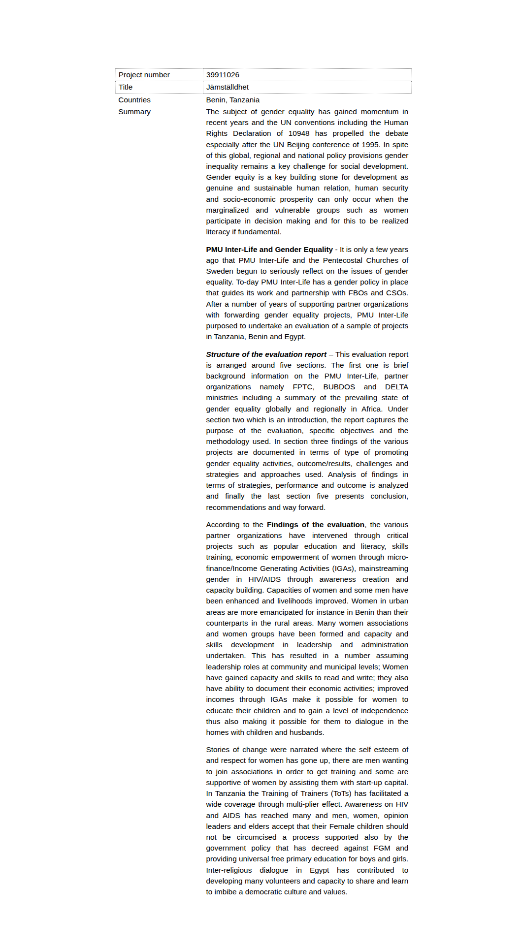| Project number | 39911026 |
| Title | Jämställdhet |
| Countries | Benin, Tanzania |
| Summary | The subject of gender equality has gained momentum in recent years and the UN conventions including the Human Rights Declaration of 10948 has propelled the debate especially after the UN Beijing conference of 1995. In spite of this global, regional and national policy provisions gender inequality remains a key challenge for social development. Gender equity is a key building stone for development as genuine and sustainable human relation, human security and socio-economic prosperity can only occur when the marginalized and vulnerable groups such as women participate in decision making and for this to be realized literacy if fundamental. PMU Inter-Life and Gender Equality - It is only a few years ago that PMU Inter-Life and the Pentecostal Churches of Sweden begun to seriously reflect on the issues of gender equality. To-day PMU Inter-Life has a gender policy in place that guides its work and partnership with FBOs and CSOs. After a number of years of supporting partner organizations with forwarding gender equality projects, PMU Inter-Life purposed to undertake an evaluation of a sample of projects in Tanzania, Benin and Egypt. Structure of the evaluation report – This evaluation report is arranged around five sections. The first one is brief background information on the PMU Inter-Life, partner organizations namely FPTC, BUBDOS and DELTA ministries including a summary of the prevailing state of gender equality globally and regionally in Africa. Under section two which is an introduction, the report captures the purpose of the evaluation, specific objectives and the methodology used. In section three findings of the various projects are documented in terms of type of promoting gender equality activities, outcome/results, challenges and strategies and approaches used. Analysis of findings in terms of strategies, performance and outcome is analyzed and finally the last section five presents conclusion, recommendations and way forward. According to the Findings of the evaluation , the various partner organizations have intervened through critical projects such as popular education and literacy, skills training, economic empowerment of women through micro-finance/Income Generating Activities (IGAs), mainstreaming gender in HIV/AIDS through awareness creation and capacity building. Capacities of women and some men have been enhanced and livelihoods improved. Women in urban areas are more emancipated for instance in Benin than their counterparts in the rural areas. Many women associations and women groups have been formed and capacity and skills development in leadership and administration undertaken. This has resulted in a number assuming leadership roles at community and municipal levels; Women have gained capacity and skills to read and write; they also have ability to document their economic activities; improved incomes through IGAs make it possible for women to educate their children and to gain a level of independence thus also making it possible for them to dialogue in the homes with children and husbands. Stories of change were narrated where the self esteem of and respect for women has gone up, there are men wanting to join associations in order to get training and some are supportive of women by assisting them with start-up capital. In Tanzania the Training of Trainers (ToTs) has facilitated a wide coverage through multi-plier effect. Awareness on HIV and AIDS has reached many and men, women, opinion leaders and elders accept that their Female children should not be circumcised a process supported also by the government policy that has decreed against FGM and providing universal free primary education for boys and girls. Inter-religious dialogue in Egypt has contributed to developing many volunteers and capacity to share and learn to imbibe a democratic culture and values. |